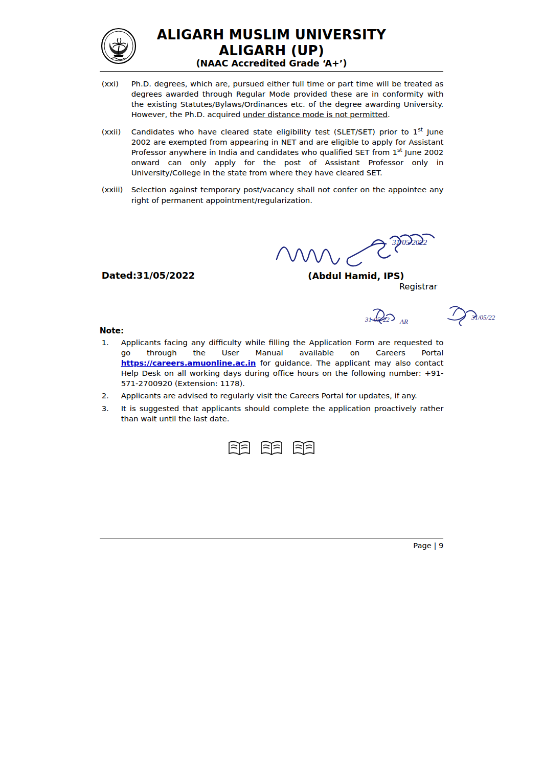ALIGARH MUSLIM UNIVERSITY
ALIGARH (UP)
(NAAC Accredited Grade ‘A+’)
(xxi)
Ph.D. degrees, which are, pursued either full time or part time will be treated as degrees awarded through Regular Mode provided these are in conformity with the existing Statutes/Bylaws/Ordinances etc. of the degree awarding University. However, the Ph.D. acquired under distance mode is not permitted.
(xxii)
Candidates who have cleared state eligibility test (SLET/SET) prior to 1st June 2002 are exempted from appearing in NET and are eligible to apply for Assistant Professor anywhere in India and candidates who qualified SET from 1st June 2002 onward can only apply for the post of Assistant Professor only in University/College in the state from where they have cleared SET.
(xxiii)
Selection against temporary post/vacancy shall not confer on the appointee any right of permanent appointment/regularization.
Dated:31/05/2022
31/05/2022
(Abdul Hamid, IPS)
Registrar
31-05-22 AR 31/05/22
Note:
1. Applicants facing any difficulty while filling the Application Form are requested to go through the User Manual available on Careers Portal https://careers.amuonline.ac.in for guidance. The applicant may also contact Help Desk on all working days during office hours on the following number: +91-571-2700920 (Extension: 1178).
2. Applicants are advised to regularly visit the Careers Portal for updates, if any.
3. It is suggested that applicants should complete the application proactively rather than wait until the last date.
Page | 9